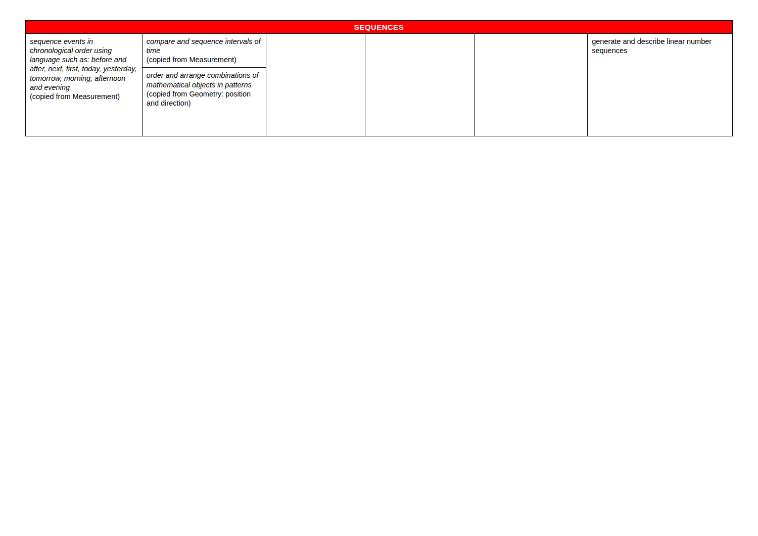| SEQUENCES |
| --- |
| sequence events in chronological order using language such as: before and after, next, first, today, yesterday, tomorrow, morning, afternoon and evening (copied from Measurement) | compare and sequence intervals of time (copied from Measurement) order and arrange combinations of mathematical objects in patterns (copied from Geometry: position and direction) | | | | generate and describe linear number sequences |